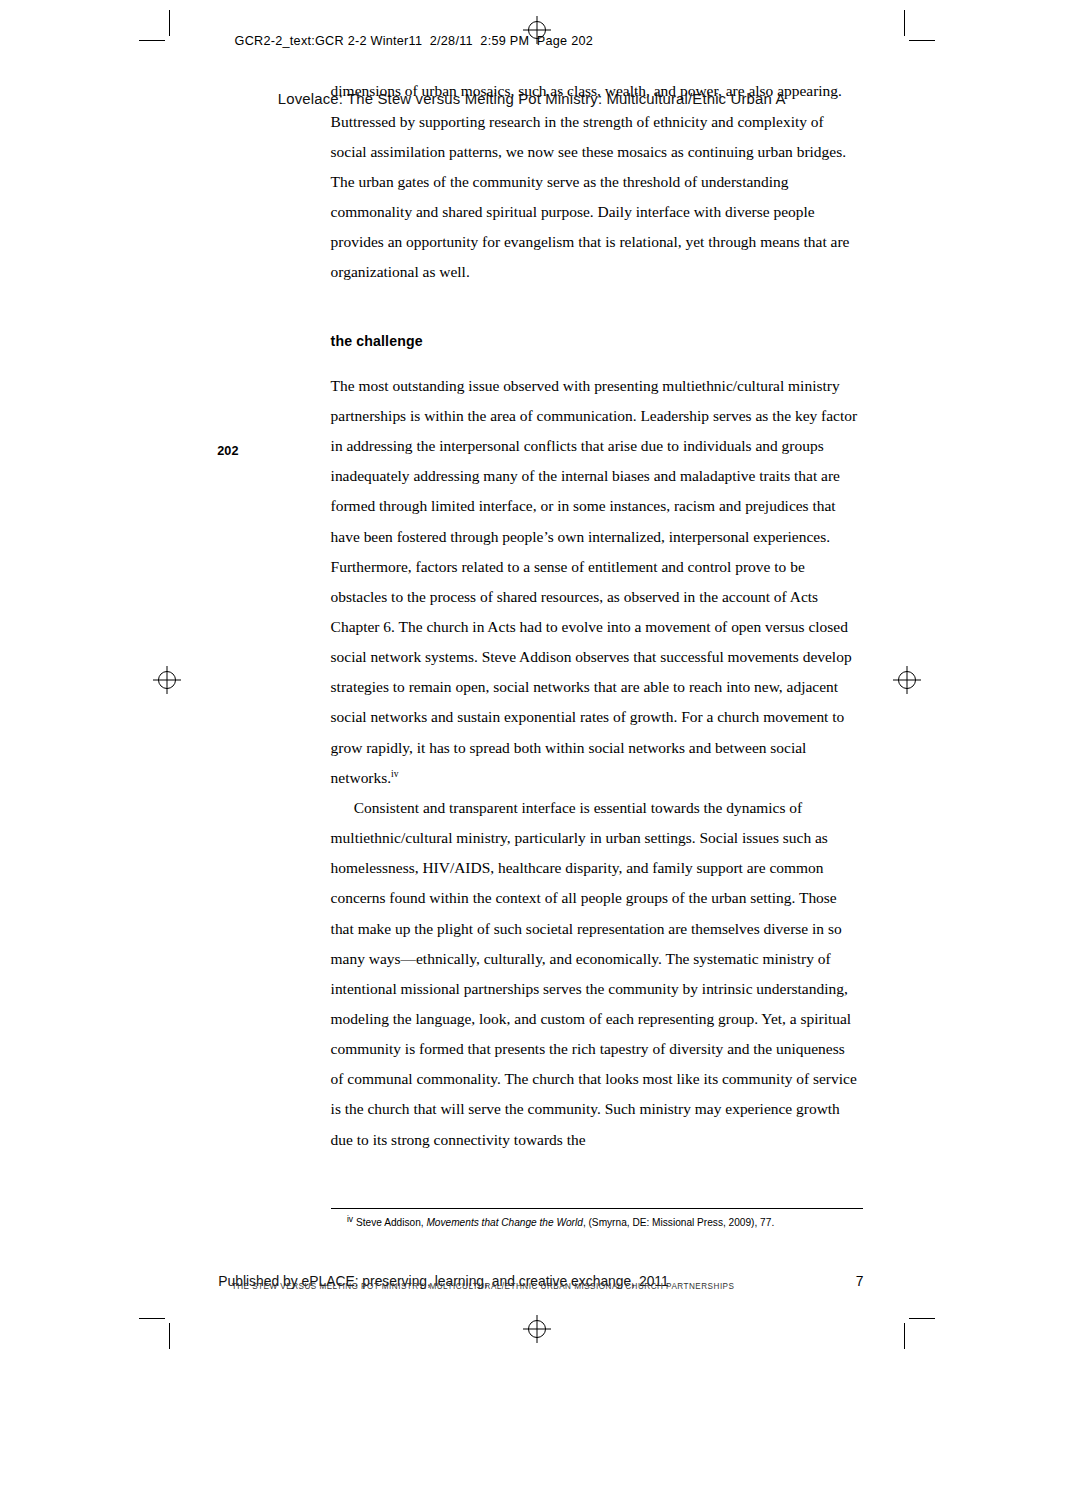GCR2-2_text:GCR 2-2 Winter11 2/28/11 2:59 PM Page 202
Lovelace: The Stew versus Melting Pot Ministry: Multicultural/Ethic Urban A
202
dimensions of urban mosaics, such as class, wealth, and power, are also appearing. Buttressed by supporting research in the strength of ethnicity and complexity of social assimilation patterns, we now see these mosaics as continuing urban bridges. The urban gates of the community serve as the threshold of understanding commonality and shared spiritual purpose. Daily interface with diverse people provides an opportunity for evangelism that is relational, yet through means that are organizational as well.
the challenge
The most outstanding issue observed with presenting multiethnic/cultural ministry partnerships is within the area of communication. Leadership serves as the key factor in addressing the interpersonal conflicts that arise due to individuals and groups inadequately addressing many of the internal biases and maladaptive traits that are formed through limited interface, or in some instances, racism and prejudices that have been fostered through people’s own internalized, interpersonal experiences. Furthermore, factors related to a sense of entitlement and control prove to be obstacles to the process of shared resources, as observed in the account of Acts Chapter 6. The church in Acts had to evolve into a movement of open versus closed social network systems. Steve Addison observes that successful movements develop strategies to remain open, social networks that are able to reach into new, adjacent social networks and sustain exponential rates of growth. For a church movement to grow rapidly, it has to spread both within social networks and between social networks.iv
Consistent and transparent interface is essential towards the dynamics of multiethnic/cultural ministry, particularly in urban settings. Social issues such as homelessness, HIV/AIDS, healthcare disparity, and family support are common concerns found within the context of all people groups of the urban setting. Those that make up the plight of such societal representation are themselves diverse in so many ways—ethnically, culturally, and economically. The systematic ministry of intentional missional partnerships serves the community by intrinsic understanding, modeling the language, look, and custom of each representing group. Yet, a spiritual community is formed that presents the rich tapestry of diversity and the uniqueness of communal commonality. The church that looks most like its community of service is the church that will serve the community. Such ministry may experience growth due to its strong connectivity towards the
iv Steve Addison, Movements that Change the World, (Smyrna, DE: Missional Press, 2009), 77.
Published by ePLACE: preserving, learning, and creative exchange, 2011
THE STEW VERSUS MELTING POT MINISTRY: MULTICULTURAL/ETHNIC URBAN MISSIONAL CHURCH PARTNERSHIPS
7